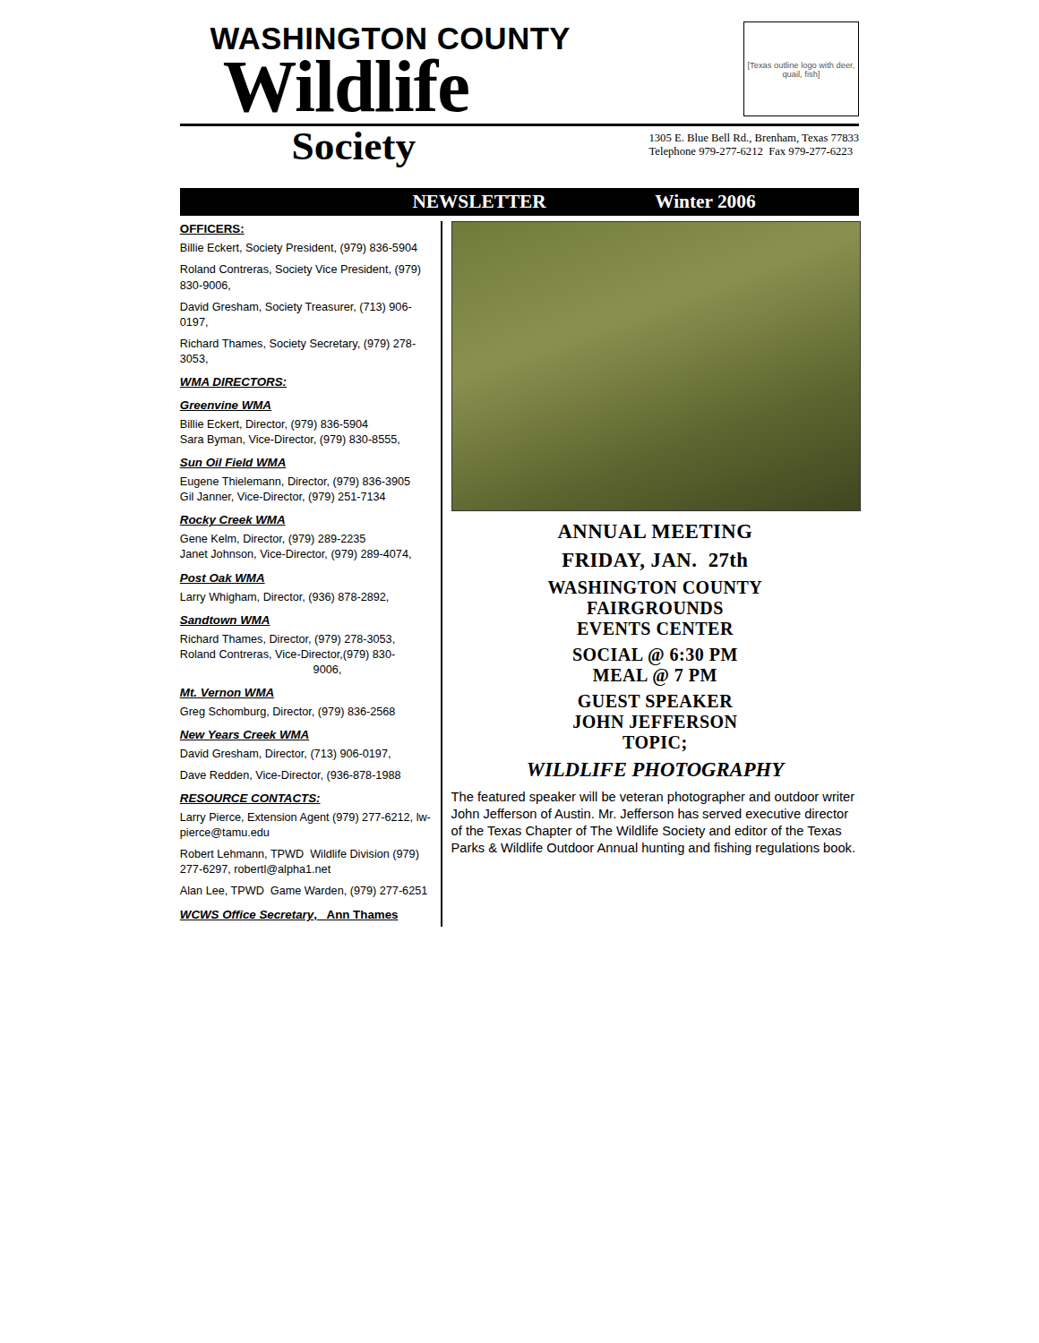[Texas outline logo with deer, quail, fish]
WASHINGTON COUNTY
Wildlife
Society
1305 E. Blue Bell Rd., Brenham, Texas 77833
Telephone 979-277-6212 Fax 979-277-6223
NEWSLETTER Winter 2006
OFFICERS:
Billie Eckert, Society President, (979) 836-5904
Roland Contreras, Society Vice President, (979) 830-9006,
David Gresham, Society Treasurer, (713) 906-0197,
Richard Thames, Society Secretary, (979) 278-3053,
WMA DIRECTORS:
Greenvine WMA
Billie Eckert, Director, (979) 836-5904
Sara Byman, Vice-Director, (979) 830-8555,
Sun Oil Field WMA
Eugene Thielemann, Director, (979) 836-3905
Gil Janner, Vice-Director, (979) 251-7134
Rocky Creek WMA
Gene Kelm, Director, (979) 289-2235
Janet Johnson, Vice-Director, (979) 289-4074,
Post Oak WMA
Larry Whigham, Director, (936) 878-2892,
Sandtown WMA
Richard Thames, Director, (979) 278-3053,
Roland Contreras, Vice-Director,(979) 830-
9006,
Mt. Vernon WMA
Greg Schomburg, Director, (979) 836-2568
New Years Creek WMA
David Gresham, Director, (713) 906-0197,
Dave Redden, Vice-Director, (936-878-1988
RESOURCE CONTACTS:
Larry Pierce, Extension Agent (979) 277-6212, lw-pierce@tamu.edu
Robert Lehmann, TPWD Wildlife Division (979) 277-6297, robertl@alpha1.net
Alan Lee, TPWD Game Warden, (979) 277-6251
WCWS Office Secretary, Ann Thames
Photograph of a white-tailed deer leaping over a fence in a grassy field
ANNUAL MEETING
FRIDAY, JAN. 27th
WASHINGTON COUNTY
FAIRGROUNDS
EVENTS CENTER
SOCIAL @ 6:30 PM
MEAL @ 7 PM
GUEST SPEAKER
JOHN JEFFERSON
TOPIC;
WILDLIFE PHOTOGRAPHY
The featured speaker will be veteran photographer and outdoor writer John Jefferson of Austin. Mr. Jefferson has served executive director of the Texas Chapter of The Wildlife Society and editor of the Texas Parks & Wildlife Outdoor Annual hunting and fishing regulations book.